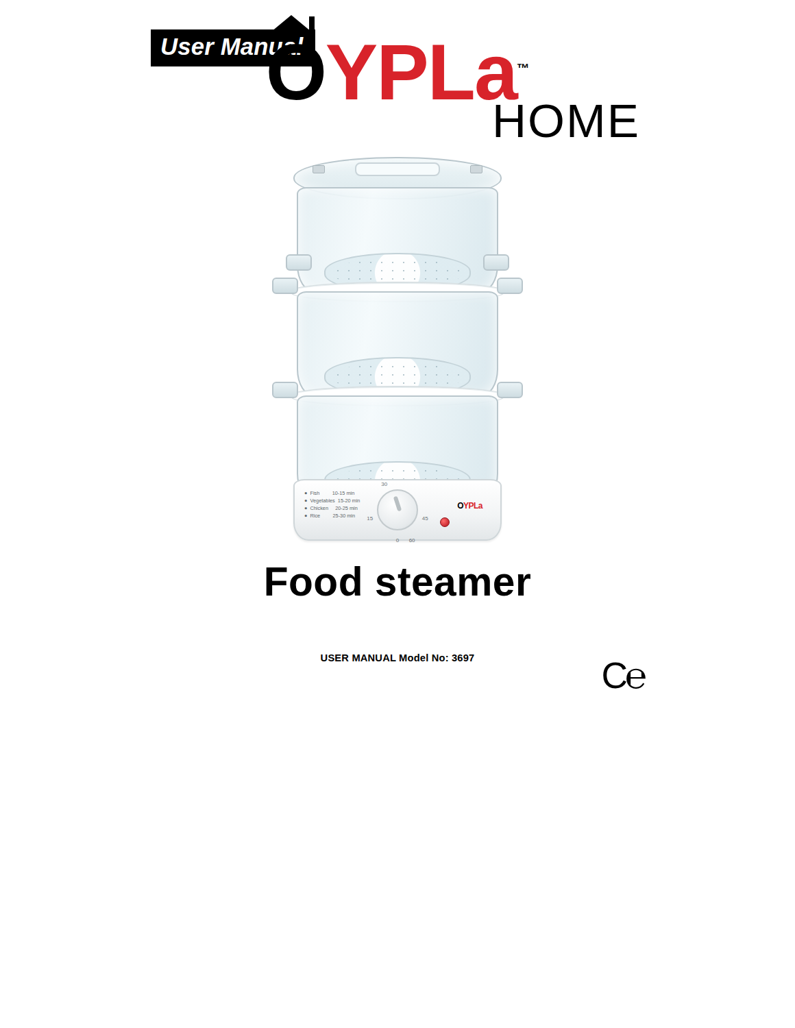User Manual
OYPLa™
HOME
● Fish 10-15 min
● Vegetables 15-20 min
● Chicken 20-25 min
● Rice 25-30 min
0 15 30 45 60
OYPLa
Food steamer
USER MANUAL Model No: 3697
C℮